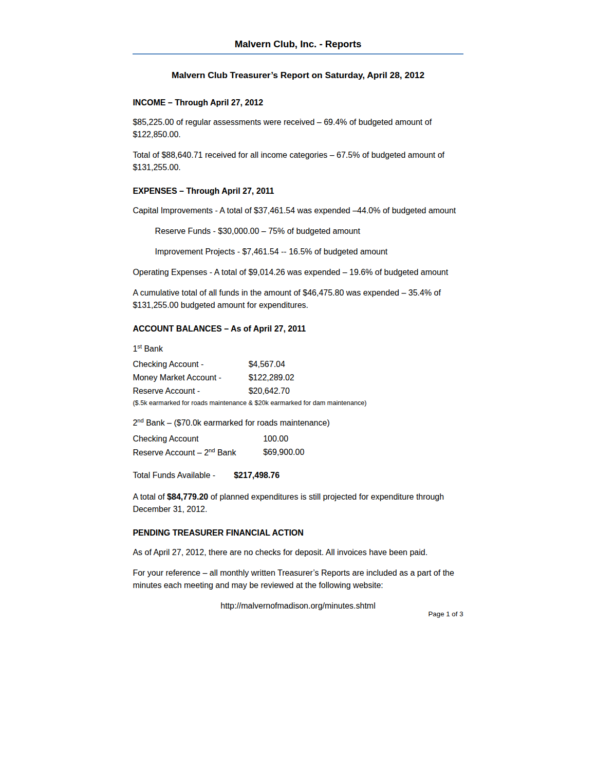Malvern Club, Inc. - Reports
Malvern Club Treasurer’s Report on Saturday, April 28, 2012
INCOME – Through April 27, 2012
$85,225.00 of regular assessments were received – 69.4% of budgeted amount of $122,850.00.
Total of $88,640.71 received for all income categories – 67.5% of budgeted amount of $131,255.00.
EXPENSES – Through April 27, 2011
Capital Improvements - A total of $37,461.54 was expended –44.0% of budgeted amount
Reserve Funds - $30,000.00 – 75% of budgeted amount
Improvement Projects - $7,461.54 -- 16.5% of budgeted amount
Operating Expenses - A total of $9,014.26 was expended – 19.6% of budgeted amount
A cumulative total of all funds in the amount of $46,475.80 was expended – 35.4% of $131,255.00 budgeted amount for expenditures.
ACCOUNT BALANCES – As of April 27, 2011
1st Bank
| Checking Account - | $4,567.04 |
| Money Market Account - | $122,289.02 |
| Reserve Account - | $20,642.70 |
($.5k earmarked for roads maintenance & $20k earmarked for dam maintenance)
2nd Bank – ($70.0k earmarked for roads maintenance)
| Checking Account | 100.00 |
| Reserve Account – 2 nd Bank | $69,900.00 |
Total Funds Available -$217,498.76
A total of $84,779.20 of planned expenditures is still projected for expenditure through December 31, 2012.
PENDING TREASURER FINANCIAL ACTION
As of April 27, 2012, there are no checks for deposit. All invoices have been paid.
For your reference – all monthly written Treasurer’s Reports are included as a part of the minutes each meeting and may be reviewed at the following website:
http://malvernofmadison.org/minutes.shtml
Page 1 of 3